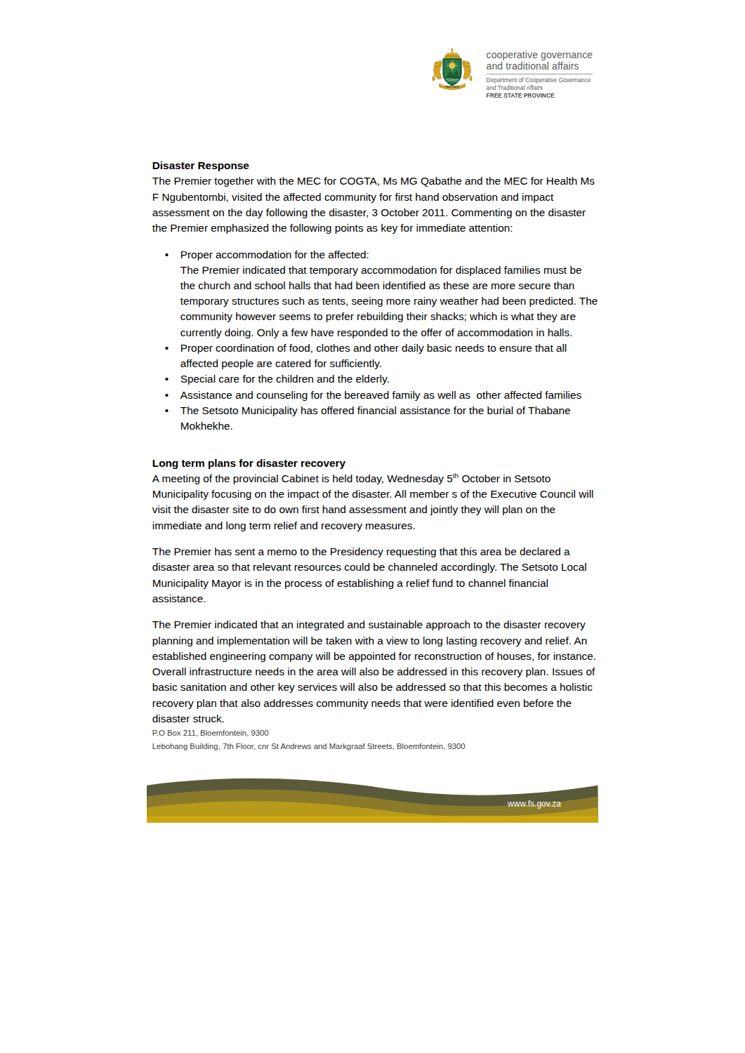FREE STATE
cooperative governance
and traditional affairs
Department of Cooperative Governance
and Traditional Affairs
FREE STATE PROVINCE
Disaster Response
The Premier together with the MEC for COGTA, Ms MG Qabathe and the MEC for Health Ms F Ngubentombi, visited the affected community for first hand observation and impact assessment on the day following the disaster, 3 October 2011. Commenting on the disaster the Premier emphasized the following points as key for immediate attention:
Proper accommodation for the affected:
The Premier indicated that temporary accommodation for displaced families must be the church and school halls that had been identified as these are more secure than temporary structures such as tents, seeing more rainy weather had been predicted. The community however seems to prefer rebuilding their shacks; which is what they are currently doing. Only a few have responded to the offer of accommodation in halls.
Proper coordination of food, clothes and other daily basic needs to ensure that all affected people are catered for sufficiently.
Special care for the children and the elderly.
Assistance and counseling for the bereaved family as well as other affected families
The Setsoto Municipality has offered financial assistance for the burial of Thabane Mokhekhe.
Long term plans for disaster recovery
A meeting of the provincial Cabinet is held today, Wednesday 5th October in Setsoto Municipality focusing on the impact of the disaster. All member s of the Executive Council will visit the disaster site to do own first hand assessment and jointly they will plan on the immediate and long term relief and recovery measures.
The Premier has sent a memo to the Presidency requesting that this area be declared a disaster area so that relevant resources could be channeled accordingly. The Setsoto Local Municipality Mayor is in the process of establishing a relief fund to channel financial assistance.
The Premier indicated that an integrated and sustainable approach to the disaster recovery planning and implementation will be taken with a view to long lasting recovery and relief. An established engineering company will be appointed for reconstruction of houses, for instance. Overall infrastructure needs in the area will also be addressed in this recovery plan. Issues of basic sanitation and other key services will also be addressed so that this becomes a holistic recovery plan that also addresses community needs that were identified even before the disaster struck.
P.O Box 211, Bloemfontein, 9300
Lebohang Building, 7th Floor, cnr St Andrews and Markgraaf Streets, Bloemfontein, 9300
www.fs.gov.za